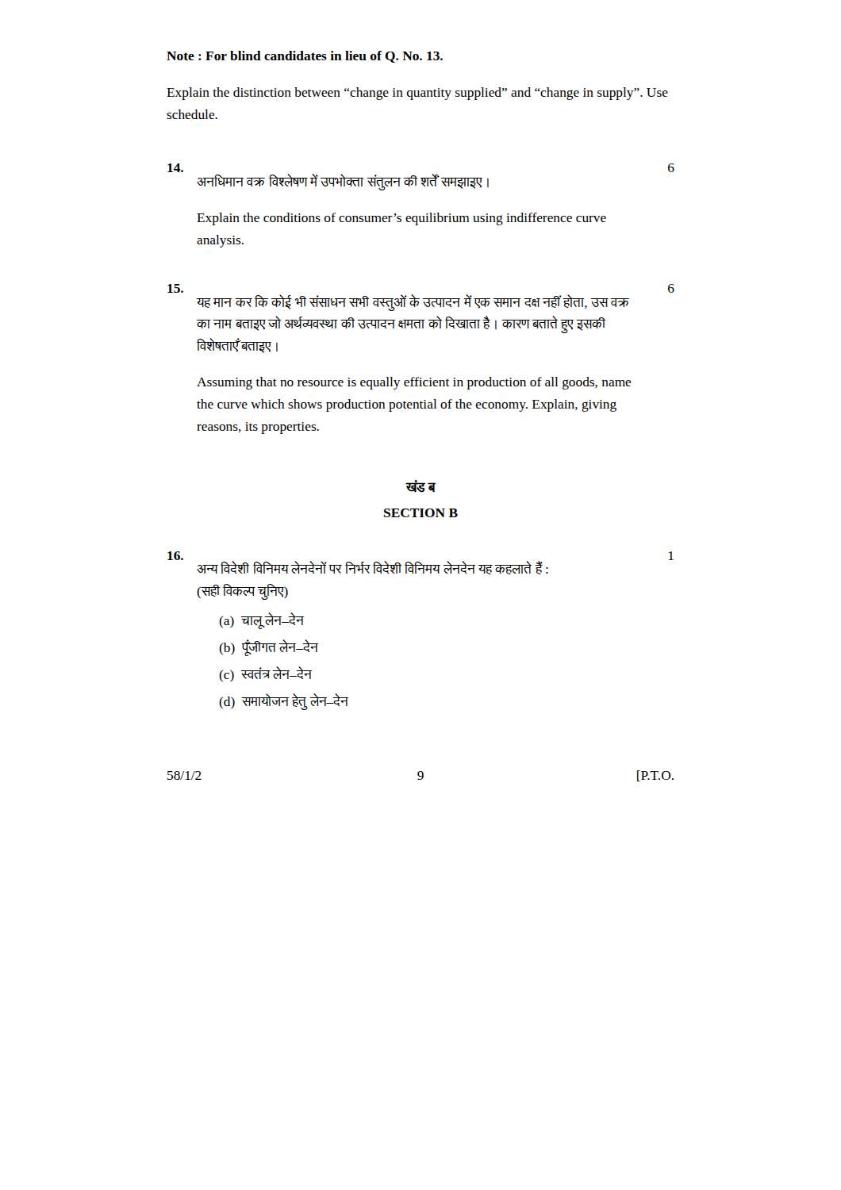Note : For blind candidates in lieu of Q. No. 13.
Explain the distinction between “change in quantity supplied” and “change in supply”. Use schedule.
14.
अनधिमान वक्र विश्लेषण में उपभोक्ता संतुलन की शर्तें समझाइए।
Explain the conditions of consumer’s equilibrium using indifference curve analysis.
6
15.
यह मान कर कि कोई भी संसाधन सभी वस्तुओं के उत्पादन में एक समान दक्ष नहीं होता, उस वक्र का नाम बताइए जो अर्थव्यवस्था की उत्पादन क्षमता को दिखाता है। कारण बताते हुए इसकी विशेषताएँ बताइए।
Assuming that no resource is equally efficient in production of all goods, name the curve which shows production potential of the economy. Explain, giving reasons, its properties.
6
खंड ब
SECTION B
16.
अन्य विदेशी विनिमय लेनदेनों पर निर्भर विदेशी विनिमय लेनदेन यह कहलाते हैं :
(सही विकल्प चुनिए)
(a) चालू लेन–देन
(b) पूँजीगत लेन–देन
(c) स्वतंत्र लेन–देन
(d) समायोजन हेतु लेन–देन
1
58/1/2
9
[P.T.O.